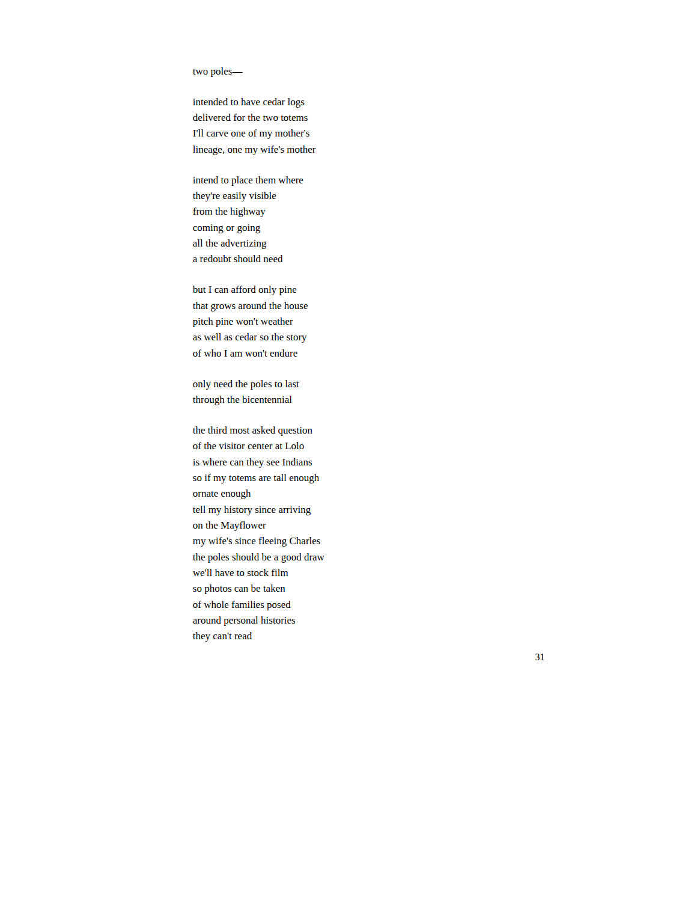two poles—
intended to have cedar logs
delivered for the two totems
I'll carve one of my mother's
lineage, one my wife's mother
intend to place them where
they're easily visible
from the highway
coming or going
all the advertizing
a redoubt should need
but I can afford only pine
that grows around the house
pitch pine won't weather
as well as cedar so the story
of who I am won't endure
only need the poles to last
through the bicentennial
the third most asked question
of the visitor center at Lolo
is where can they see Indians
so if my totems are tall enough
ornate enough
tell my history since arriving
on the Mayflower
my wife's since fleeing Charles
the poles should be a good draw
we'll have to stock film
so photos can be taken
of whole families posed
around personal histories
they can't read
31